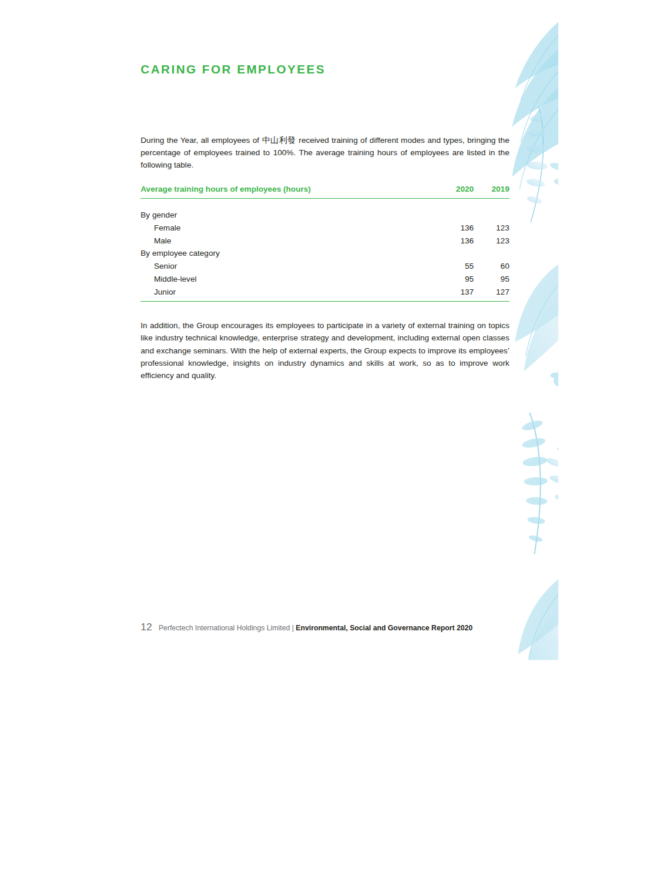Caring for Employees
During the Year, all employees of 中山利發 received training of different modes and types, bringing the percentage of employees trained to 100%. The average training hours of employees are listed in the following table.
| Average training hours of employees (hours) | 2020 | 2019 |
| --- | --- | --- |
| By gender | | |
| Female | 136 | 123 |
| Male | 136 | 123 |
| By employee category | | |
| Senior | 55 | 60 |
| Middle-level | 95 | 95 |
| Junior | 137 | 127 |
In addition, the Group encourages its employees to participate in a variety of external training on topics like industry technical knowledge, enterprise strategy and development, including external open classes and exchange seminars. With the help of external experts, the Group expects to improve its employees’ professional knowledge, insights on industry dynamics and skills at work, so as to improve work efficiency and quality.
12 Perfectech International Holdings Limited | Environmental, Social and Governance Report 2020